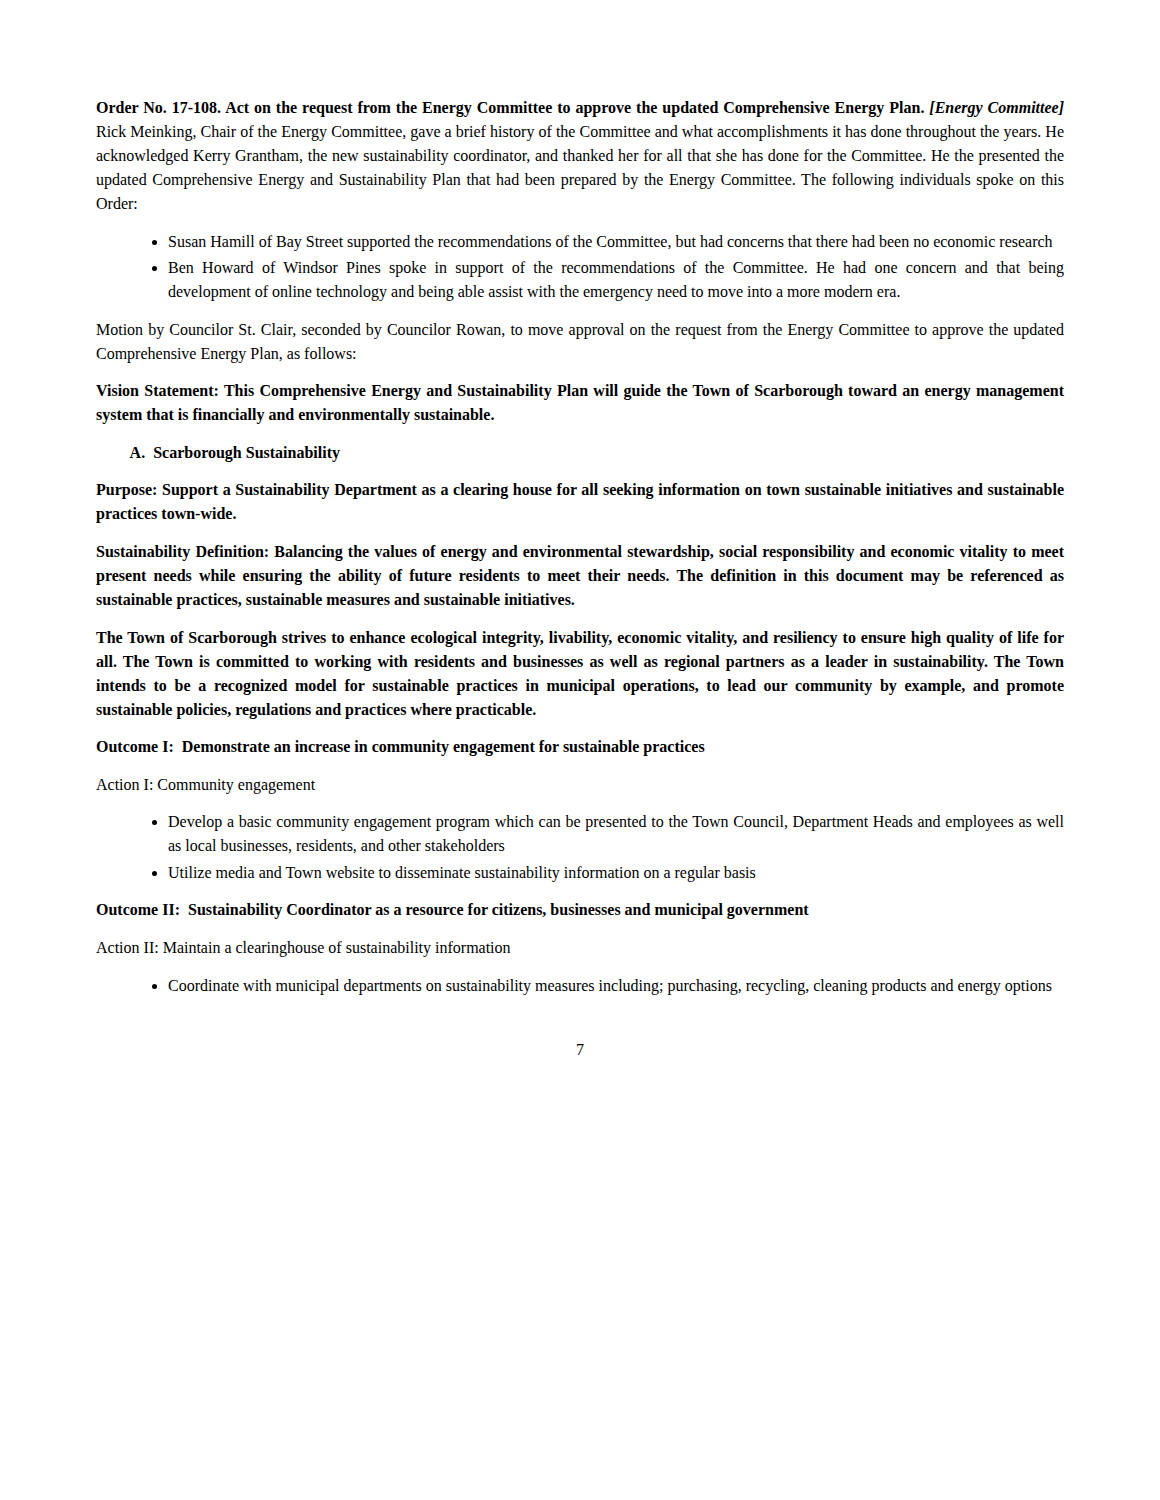Order No. 17-108. Act on the request from the Energy Committee to approve the updated Comprehensive Energy Plan. [Energy Committee] Rick Meinking, Chair of the Energy Committee, gave a brief history of the Committee and what accomplishments it has done throughout the years. He acknowledged Kerry Grantham, the new sustainability coordinator, and thanked her for all that she has done for the Committee. He the presented the updated Comprehensive Energy and Sustainability Plan that had been prepared by the Energy Committee. The following individuals spoke on this Order:
Susan Hamill of Bay Street supported the recommendations of the Committee, but had concerns that there had been no economic research
Ben Howard of Windsor Pines spoke in support of the recommendations of the Committee. He had one concern and that being development of online technology and being able assist with the emergency need to move into a more modern era.
Motion by Councilor St. Clair, seconded by Councilor Rowan, to move approval on the request from the Energy Committee to approve the updated Comprehensive Energy Plan, as follows:
Vision Statement: This Comprehensive Energy and Sustainability Plan will guide the Town of Scarborough toward an energy management system that is financially and environmentally sustainable.
A. Scarborough Sustainability
Purpose: Support a Sustainability Department as a clearing house for all seeking information on town sustainable initiatives and sustainable practices town-wide.
Sustainability Definition: Balancing the values of energy and environmental stewardship, social responsibility and economic vitality to meet present needs while ensuring the ability of future residents to meet their needs. The definition in this document may be referenced as sustainable practices, sustainable measures and sustainable initiatives.
The Town of Scarborough strives to enhance ecological integrity, livability, economic vitality, and resiliency to ensure high quality of life for all. The Town is committed to working with residents and businesses as well as regional partners as a leader in sustainability. The Town intends to be a recognized model for sustainable practices in municipal operations, to lead our community by example, and promote sustainable policies, regulations and practices where practicable.
Outcome I: Demonstrate an increase in community engagement for sustainable practices
Action I: Community engagement
Develop a basic community engagement program which can be presented to the Town Council, Department Heads and employees as well as local businesses, residents, and other stakeholders
Utilize media and Town website to disseminate sustainability information on a regular basis
Outcome II: Sustainability Coordinator as a resource for citizens, businesses and municipal government
Action II: Maintain a clearinghouse of sustainability information
Coordinate with municipal departments on sustainability measures including; purchasing, recycling, cleaning products and energy options
7